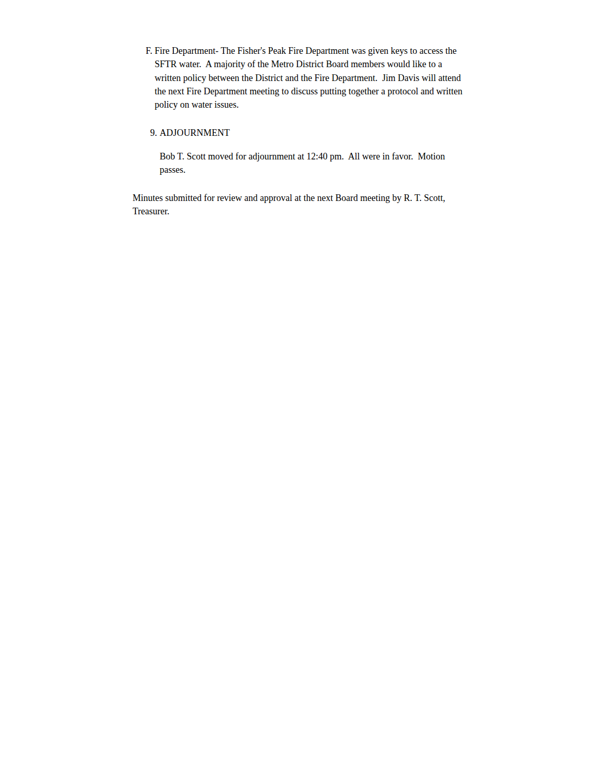Fire Department- The Fisher's Peak Fire Department was given keys to access the SFTR water. A majority of the Metro District Board members would like to a written policy between the District and the Fire Department. Jim Davis will attend the next Fire Department meeting to discuss putting together a protocol and written policy on water issues.
ADJOURNMENT
Bob T. Scott moved for adjournment at 12:40 pm. All were in favor. Motion passes.
Minutes submitted for review and approval at the next Board meeting by R. T. Scott, Treasurer.